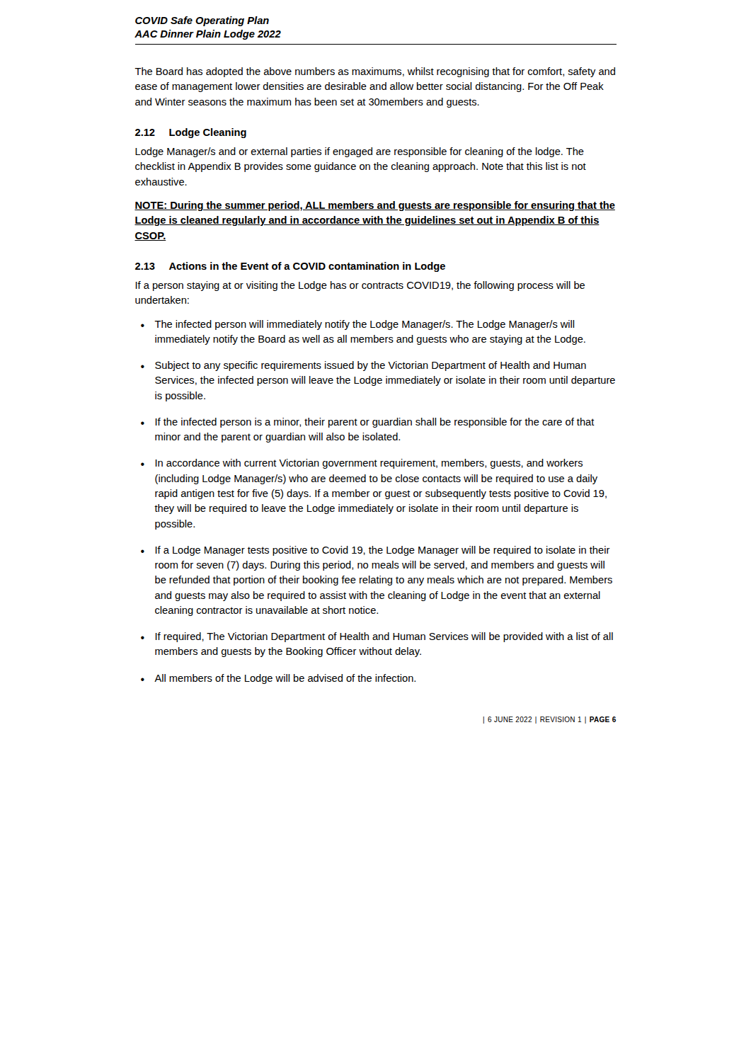COVID Safe Operating Plan AAC Dinner Plain Lodge 2022
The Board has adopted the above numbers as maximums, whilst recognising that for comfort, safety and ease of management lower densities are desirable and allow better social distancing. For the Off Peak and Winter seasons the maximum has been set at 30members and guests.
2.12 Lodge Cleaning
Lodge Manager/s and or external parties if engaged are responsible for cleaning of the lodge. The checklist in Appendix B provides some guidance on the cleaning approach. Note that this list is not exhaustive.
NOTE: During the summer period, ALL members and guests are responsible for ensuring that the Lodge is cleaned regularly and in accordance with the guidelines set out in Appendix B of this CSOP.
2.13 Actions in the Event of a COVID contamination in Lodge
If a person staying at or visiting the Lodge has or contracts COVID19, the following process will be undertaken:
The infected person will immediately notify the Lodge Manager/s. The Lodge Manager/s will immediately notify the Board as well as all members and guests who are staying at the Lodge.
Subject to any specific requirements issued by the Victorian Department of Health and Human Services, the infected person will leave the Lodge immediately or isolate in their room until departure is possible.
If the infected person is a minor, their parent or guardian shall be responsible for the care of that minor and the parent or guardian will also be isolated.
In accordance with current Victorian government requirement, members, guests, and workers (including Lodge Manager/s) who are deemed to be close contacts will be required to use a daily rapid antigen test for five (5) days. If a member or guest or subsequently tests positive to Covid 19, they will be required to leave the Lodge immediately or isolate in their room until departure is possible.
If a Lodge Manager tests positive to Covid 19, the Lodge Manager will be required to isolate in their room for seven (7) days. During this period, no meals will be served, and members and guests will be refunded that portion of their booking fee relating to any meals which are not prepared. Members and guests may also be required to assist with the cleaning of Lodge in the event that an external cleaning contractor is unavailable at short notice.
If required, The Victorian Department of Health and Human Services will be provided with a list of all members and guests by the Booking Officer without delay.
All members of the Lodge will be advised of the infection.
|6 JUNE 2022|REVISION 1|PAGE 6